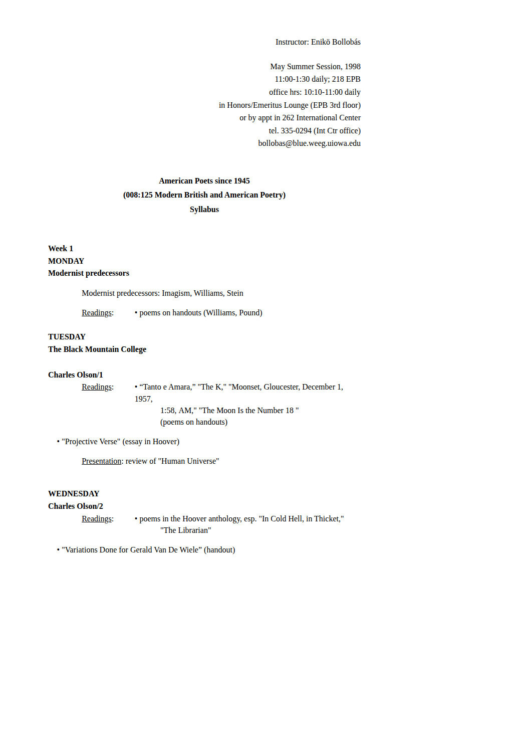Instructor: Enikö Bollobás
May Summer Session, 1998
11:00-1:30 daily; 218 EPB
office hrs: 10:10-11:00 daily
in Honors/Emeritus Lounge (EPB 3rd floor)
or by appt in 262 International Center
tel. 335-0294 (Int Ctr office)
bollobas@blue.weeg.uiowa.edu
American Poets since 1945
(008:125 Modern British and American Poetry)
Syllabus
Week 1
MONDAY
Modernist predecessors
Modernist predecessors: Imagism, Williams, Stein
| Readings : | • poems on handouts (Williams, Pound) |
TUESDAY
The Black Mountain College
Charles Olson/1
| Readings : | • “Tanto e Amara,” "The K," "Moonset, Gloucester, December 1, 1957, 1:58, AM ," "The Moon Is the Number 18 " (poems on handouts) |
• "Projective Verse" (essay in Hoover)
Presentation: review of "Human Universe"
WEDNESDAY
Charles Olson/2
| Readings : | • poems in the Hoover anthology, esp. "In Cold Hell, in Thicket," "The Librarian" |
• "Variations Done for Gerald Van De Wiele” (handout)